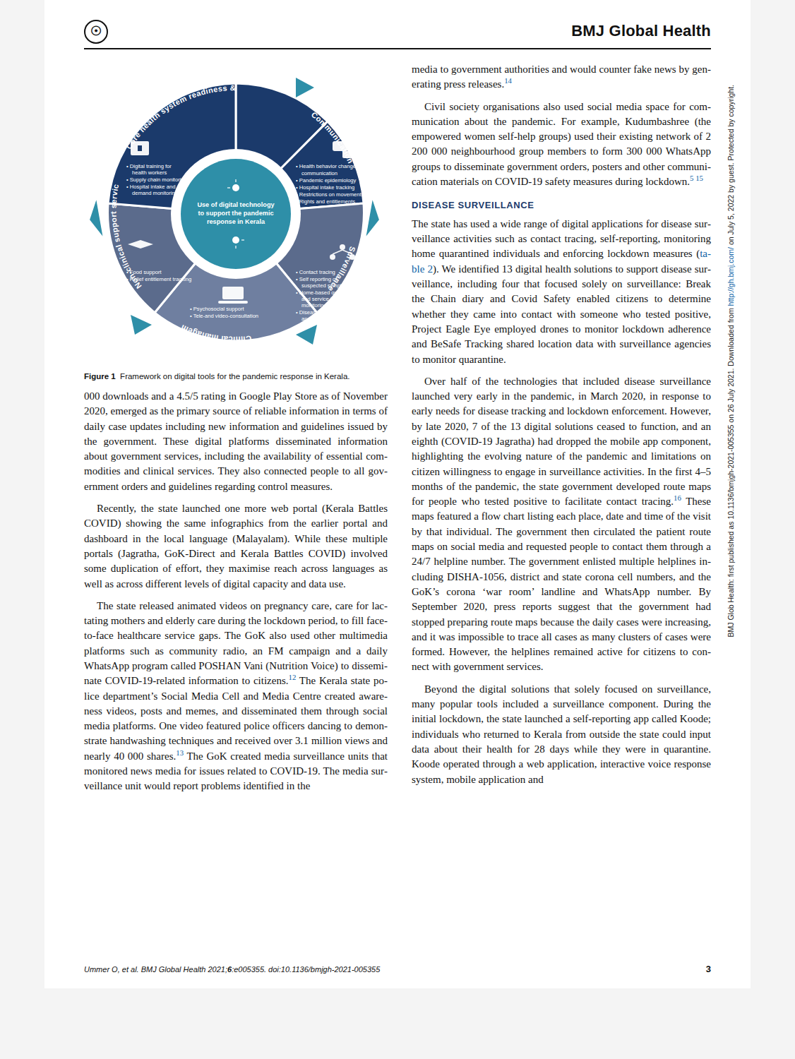☉
BMJ Global Health
BMJ Glob Health: first published as 10.1136/bmjgh-2021-005355 on 26 July 2021. Downloaded from http://gh.bmj.com/ on July 5, 2022 by guest. Protected by copyright.
Communication Surveillance Clinical management Non-clinical support services Core health system readiness & response Use of digital technology to support the pandemic response in Kerala • Health behavior change communication • Pandemic epidemiology • Hospital intake tracking • Restrictions on movements • Rights and entitlements • Contact tracing • Self reporting of suspected symptoms • Home-based quarantine and service isolation monitoring • Disease monitoring and tracking • Psychosocial support • Tele-and video-consultation • Food support • Relief entitlement tracking • Digital training for health workers • Supply chain monitoring • Hospital intake and demand monitoring
Figure 1 Framework on digital tools for the pandemic response in Kerala.
000 downloads and a 4.5/5 rating in Google Play Store as of November 2020, emerged as the primary source of reliable information in terms of daily case updates including new information and guidelines issued by the government. These digital platforms disseminated information about government services, including the availability of essential commodities and clinical services. They also connected people to all government orders and guidelines regarding control measures.
Recently, the state launched one more web portal (Kerala Battles COVID) showing the same infographics from the earlier portal and dashboard in the local language (Malayalam). While these multiple portals (Jagratha, GoK-Direct and Kerala Battles COVID) involved some duplication of effort, they maximise reach across languages as well as across different levels of digital capacity and data use.
The state released animated videos on pregnancy care, care for lactating mothers and elderly care during the lockdown period, to fill face-to-face healthcare service gaps. The GoK also used other multimedia platforms such as community radio, an FM campaign and a daily WhatsApp program called POSHAN Vani (Nutrition Voice) to disseminate COVID-19-related information to citizens.12 The Kerala state police department’s Social Media Cell and Media Centre created awareness videos, posts and memes, and disseminated them through social media platforms. One video featured police officers dancing to demonstrate handwashing techniques and received over 3.1 million views and nearly 40 000 shares.13 The GoK created media surveillance units that monitored news media for issues related to COVID-19. The media surveillance unit would report problems identified in the
media to government authorities and would counter fake news by generating press releases.14
Civil society organisations also used social media space for communication about the pandemic. For example, Kudumbashree (the empowered women self-help groups) used their existing network of 2 200 000 neighbourhood group members to form 300 000 WhatsApp groups to disseminate government orders, posters and other communication materials on COVID-19 safety measures during lockdown.5 15
Disease surveillance
The state has used a wide range of digital applications for disease surveillance activities such as contact tracing, self-reporting, monitoring home quarantined individuals and enforcing lockdown measures (table 2). We identified 13 digital health solutions to support disease surveillance, including four that focused solely on surveillance: Break the Chain diary and Covid Safety enabled citizens to determine whether they came into contact with someone who tested positive, Project Eagle Eye employed drones to monitor lockdown adherence and BeSafe Tracking shared location data with surveillance agencies to monitor quarantine.
Over half of the technologies that included disease surveillance launched very early in the pandemic, in March 2020, in response to early needs for disease tracking and lockdown enforcement. However, by late 2020, 7 of the 13 digital solutions ceased to function, and an eighth (COVID-19 Jagratha) had dropped the mobile app component, highlighting the evolving nature of the pandemic and limitations on citizen willingness to engage in surveillance activities. In the first 4–5 months of the pandemic, the state government developed route maps for people who tested positive to facilitate contact tracing.16 These maps featured a flow chart listing each place, date and time of the visit by that individual. The government then circulated the patient route maps on social media and requested people to contact them through a 24/7 helpline number. The government enlisted multiple helplines including DISHA-1056, district and state corona cell numbers, and the GoK’s corona ‘war room’ landline and WhatsApp number. By September 2020, press reports suggest that the government had stopped preparing route maps because the daily cases were increasing, and it was impossible to trace all cases as many clusters of cases were formed. However, the helplines remained active for citizens to connect with government services.
Beyond the digital solutions that solely focused on surveillance, many popular tools included a surveillance component. During the initial lockdown, the state launched a self-reporting app called Koode; individuals who returned to Kerala from outside the state could input data about their health for 28 days while they were in quarantine. Koode operated through a web application, interactive voice response system, mobile application and
Ummer O, et al. BMJ Global Health 2021;6:e005355. doi:10.1136/bmjgh-2021-005355
3